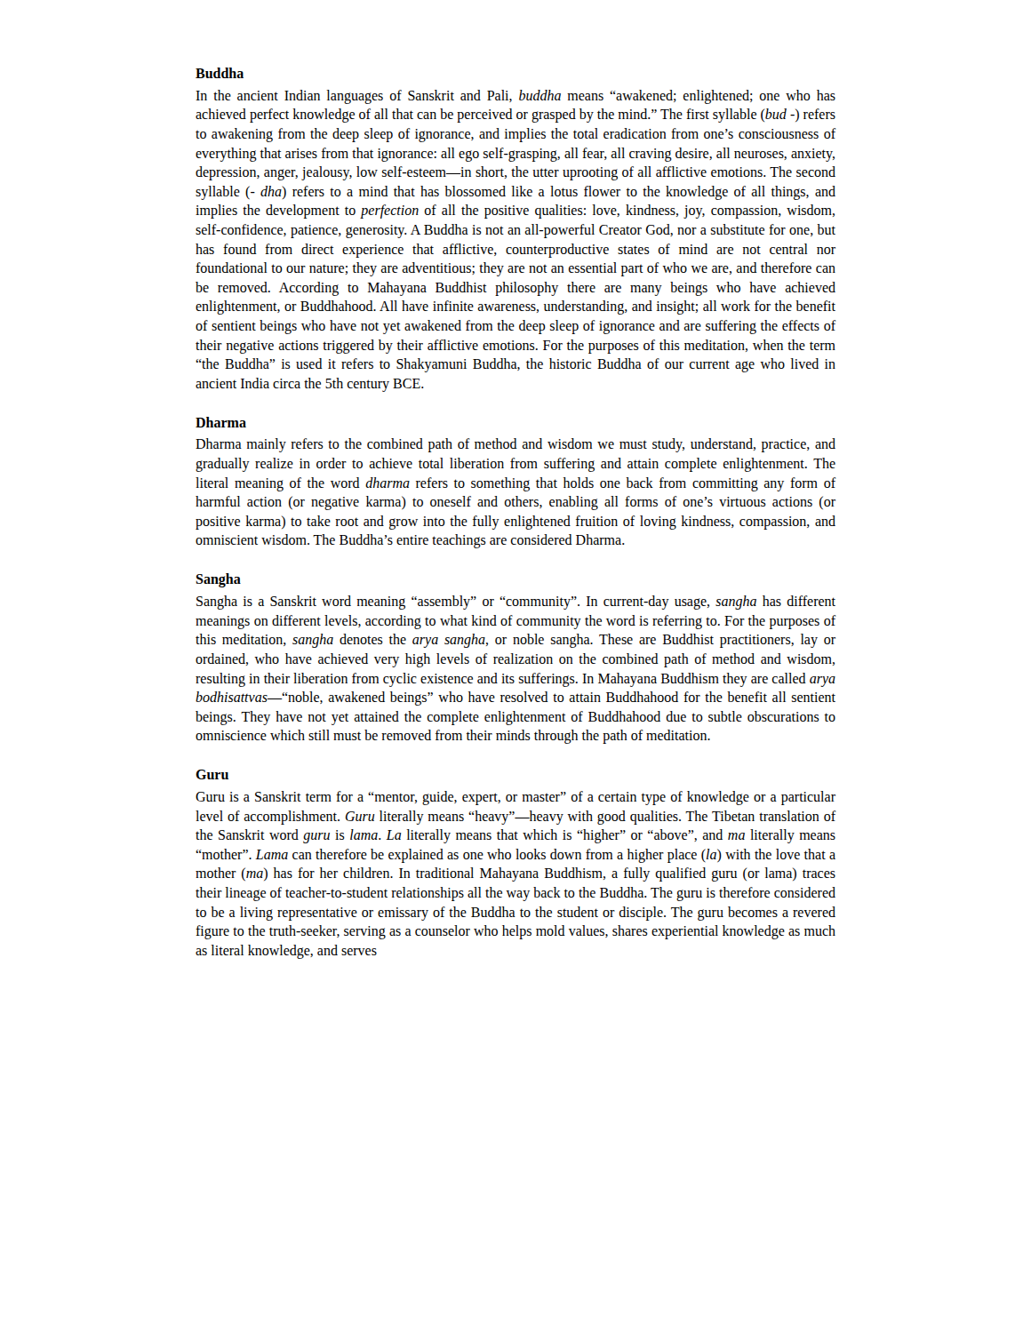Buddha
In the ancient Indian languages of Sanskrit and Pali, buddha means “awakened; enlightened; one who has achieved perfect knowledge of all that can be perceived or grasped by the mind.” The first syllable (bud -) refers to awakening from the deep sleep of ignorance, and implies the total eradication from one’s consciousness of everything that arises from that ignorance: all ego self-grasping, all fear, all craving desire, all neuroses, anxiety, depression, anger, jealousy, low self-esteem—in short, the utter uprooting of all afflictive emotions. The second syllable (- dha) refers to a mind that has blossomed like a lotus flower to the knowledge of all things, and implies the development to perfection of all the positive qualities: love, kindness, joy, compassion, wisdom, self-confidence, patience, generosity. A Buddha is not an all-powerful Creator God, nor a substitute for one, but has found from direct experience that afflictive, counterproductive states of mind are not central nor foundational to our nature; they are adventitious; they are not an essential part of who we are, and therefore can be removed. According to Mahayana Buddhist philosophy there are many beings who have achieved enlightenment, or Buddhahood. All have infinite awareness, understanding, and insight; all work for the benefit of sentient beings who have not yet awakened from the deep sleep of ignorance and are suffering the effects of their negative actions triggered by their afflictive emotions. For the purposes of this meditation, when the term “the Buddha” is used it refers to Shakyamuni Buddha, the historic Buddha of our current age who lived in ancient India circa the 5th century BCE.
Dharma
Dharma mainly refers to the combined path of method and wisdom we must study, understand, practice, and gradually realize in order to achieve total liberation from suffering and attain complete enlightenment. The literal meaning of the word dharma refers to something that holds one back from committing any form of harmful action (or negative karma) to oneself and others, enabling all forms of one’s virtuous actions (or positive karma) to take root and grow into the fully enlightened fruition of loving kindness, compassion, and omniscient wisdom. The Buddha’s entire teachings are considered Dharma.
Sangha
Sangha is a Sanskrit word meaning “assembly” or “community”. In current-day usage, sangha has different meanings on different levels, according to what kind of community the word is referring to. For the purposes of this meditation, sangha denotes the arya sangha, or noble sangha. These are Buddhist practitioners, lay or ordained, who have achieved very high levels of realization on the combined path of method and wisdom, resulting in their liberation from cyclic existence and its sufferings. In Mahayana Buddhism they are called arya bodhisattvas—“noble, awakened beings” who have resolved to attain Buddhahood for the benefit all sentient beings. They have not yet attained the complete enlightenment of Buddhahood due to subtle obscurations to omniscience which still must be removed from their minds through the path of meditation.
Guru
Guru is a Sanskrit term for a “mentor, guide, expert, or master” of a certain type of knowledge or a particular level of accomplishment. Guru literally means “heavy”—heavy with good qualities. The Tibetan translation of the Sanskrit word guru is lama. La literally means that which is “higher” or “above”, and ma literally means “mother”. Lama can therefore be explained as one who looks down from a higher place (la) with the love that a mother (ma) has for her children. In traditional Mahayana Buddhism, a fully qualified guru (or lama) traces their lineage of teacher-to-student relationships all the way back to the Buddha. The guru is therefore considered to be a living representative or emissary of the Buddha to the student or disciple. The guru becomes a revered figure to the truth-seeker, serving as a counselor who helps mold values, shares experiential knowledge as much as literal knowledge, and serves